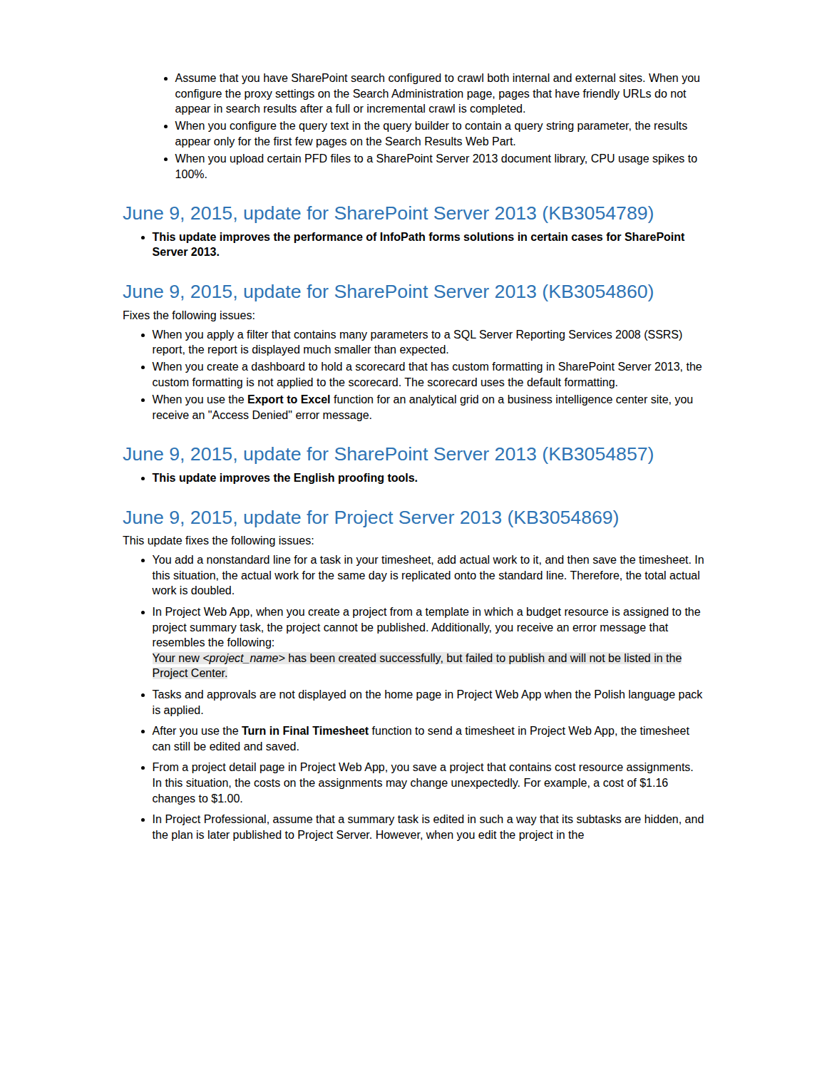Assume that you have SharePoint search configured to crawl both internal and external sites. When you configure the proxy settings on the Search Administration page, pages that have friendly URLs do not appear in search results after a full or incremental crawl is completed.
When you configure the query text in the query builder to contain a query string parameter, the results appear only for the first few pages on the Search Results Web Part.
When you upload certain PFD files to a SharePoint Server 2013 document library, CPU usage spikes to 100%.
June 9, 2015, update for SharePoint Server 2013 (KB3054789)
This update improves the performance of InfoPath forms solutions in certain cases for SharePoint Server 2013.
June 9, 2015, update for SharePoint Server 2013 (KB3054860)
Fixes the following issues:
When you apply a filter that contains many parameters to a SQL Server Reporting Services 2008 (SSRS) report, the report is displayed much smaller than expected.
When you create a dashboard to hold a scorecard that has custom formatting in SharePoint Server 2013, the custom formatting is not applied to the scorecard. The scorecard uses the default formatting.
When you use the Export to Excel function for an analytical grid on a business intelligence center site, you receive an "Access Denied" error message.
June 9, 2015, update for SharePoint Server 2013 (KB3054857)
This update improves the English proofing tools.
June 9, 2015, update for Project Server 2013 (KB3054869)
This update fixes the following issues:
You add a nonstandard line for a task in your timesheet, add actual work to it, and then save the timesheet. In this situation, the actual work for the same day is replicated onto the standard line. Therefore, the total actual work is doubled.
In Project Web App, when you create a project from a template in which a budget resource is assigned to the project summary task, the project cannot be published. Additionally, you receive an error message that resembles the following:
Your new <project_name> has been created successfully, but failed to publish and will not be listed in the Project Center.
Tasks and approvals are not displayed on the home page in Project Web App when the Polish language pack is applied.
After you use the Turn in Final Timesheet function to send a timesheet in Project Web App, the timesheet can still be edited and saved.
From a project detail page in Project Web App, you save a project that contains cost resource assignments. In this situation, the costs on the assignments may change unexpectedly. For example, a cost of $1.16 changes to $1.00.
In Project Professional, assume that a summary task is edited in such a way that its subtasks are hidden, and the plan is later published to Project Server. However, when you edit the project in the